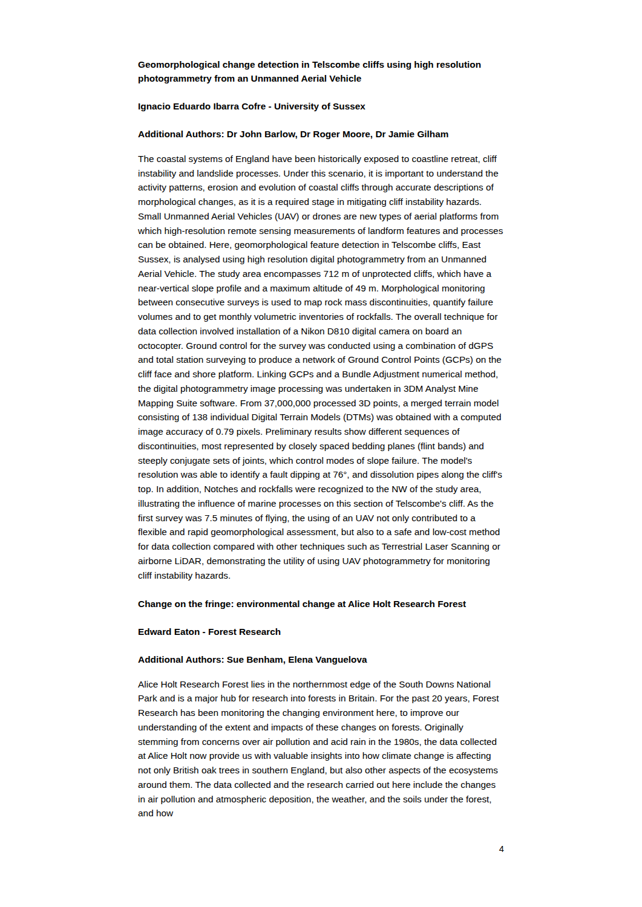Geomorphological change detection in Telscombe cliffs using high resolution photogrammetry from an Unmanned Aerial Vehicle
Ignacio Eduardo Ibarra Cofre - University of Sussex
Additional Authors: Dr John Barlow, Dr Roger Moore, Dr Jamie Gilham
The coastal systems of England have been historically exposed to coastline retreat, cliff instability and landslide processes. Under this scenario, it is important to understand the activity patterns, erosion and evolution of coastal cliffs through accurate descriptions of morphological changes, as it is a required stage in mitigating cliff instability hazards. Small Unmanned Aerial Vehicles (UAV) or drones are new types of aerial platforms from which high-resolution remote sensing measurements of landform features and processes can be obtained. Here, geomorphological feature detection in Telscombe cliffs, East Sussex, is analysed using high resolution digital photogrammetry from an Unmanned Aerial Vehicle. The study area encompasses 712 m of unprotected cliffs, which have a near-vertical slope profile and a maximum altitude of 49 m. Morphological monitoring between consecutive surveys is used to map rock mass discontinuities, quantify failure volumes and to get monthly volumetric inventories of rockfalls. The overall technique for data collection involved installation of a Nikon D810 digital camera on board an octocopter. Ground control for the survey was conducted using a combination of dGPS and total station surveying to produce a network of Ground Control Points (GCPs) on the cliff face and shore platform. Linking GCPs and a Bundle Adjustment numerical method, the digital photogrammetry image processing was undertaken in 3DM Analyst Mine Mapping Suite software. From 37,000,000 processed 3D points, a merged terrain model consisting of 138 individual Digital Terrain Models (DTMs) was obtained with a computed image accuracy of 0.79 pixels. Preliminary results show different sequences of discontinuities, most represented by closely spaced bedding planes (flint bands) and steeply conjugate sets of joints, which control modes of slope failure. The model's resolution was able to identify a fault dipping at 76°, and dissolution pipes along the cliff's top. In addition, Notches and rockfalls were recognized to the NW of the study area, illustrating the influence of marine processes on this section of Telscombe's cliff. As the first survey was 7.5 minutes of flying, the using of an UAV not only contributed to a flexible and rapid geomorphological assessment, but also to a safe and low-cost method for data collection compared with other techniques such as Terrestrial Laser Scanning or airborne LiDAR, demonstrating the utility of using UAV photogrammetry for monitoring cliff instability hazards.
Change on the fringe: environmental change at Alice Holt Research Forest
Edward Eaton - Forest Research
Additional Authors: Sue Benham, Elena Vanguelova
Alice Holt Research Forest lies in the northernmost edge of the South Downs National Park and is a major hub for research into forests in Britain. For the past 20 years, Forest Research has been monitoring the changing environment here, to improve our understanding of the extent and impacts of these changes on forests. Originally stemming from concerns over air pollution and acid rain in the 1980s, the data collected at Alice Holt now provide us with valuable insights into how climate change is affecting not only British oak trees in southern England, but also other aspects of the ecosystems around them. The data collected and the research carried out here include the changes in air pollution and atmospheric deposition, the weather, and the soils under the forest, and how
4